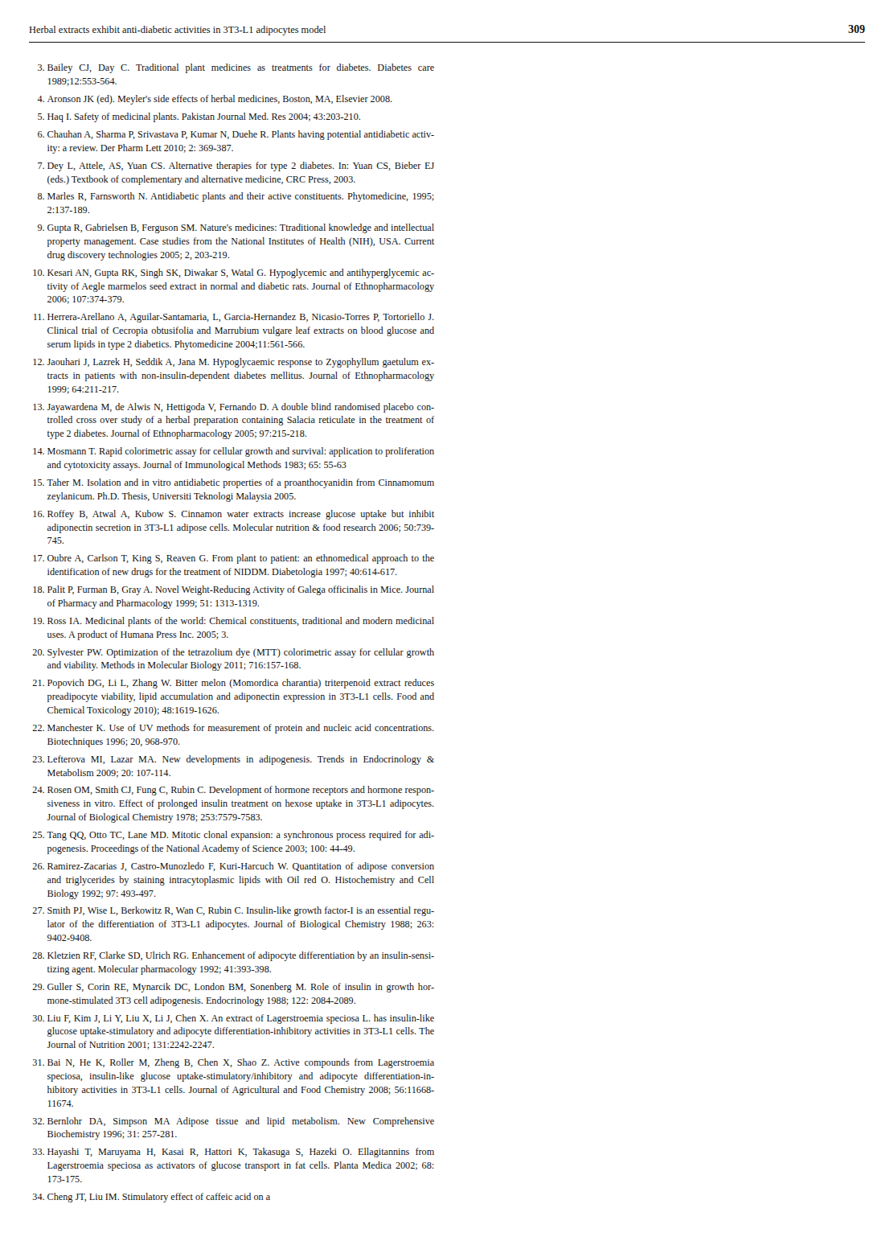Herbal extracts exhibit anti-diabetic activities in 3T3-L1 adipocytes model 309
Bailey CJ, Day C. Traditional plant medicines as treatments for diabetes. Diabetes care 1989;12:553-564.
Aronson JK (ed). Meyler's side effects of herbal medicines, Boston, MA, Elsevier 2008.
Haq I. Safety of medicinal plants. Pakistan Journal Med. Res 2004; 43:203-210.
Chauhan A, Sharma P, Srivastava P, Kumar N, Duehe R. Plants having potential antidiabetic activity: a review. Der Pharm Lett 2010; 2: 369-387.
Dey L, Attele, AS, Yuan CS. Alternative therapies for type 2 diabetes. In: Yuan CS, Bieber EJ (eds.) Textbook of complementary and alternative medicine, CRC Press, 2003.
Marles R, Farnsworth N. Antidiabetic plants and their active constituents. Phytomedicine, 1995; 2:137-189.
Gupta R, Gabrielsen B, Ferguson SM. Nature's medicines: Ttraditional knowledge and intellectual property management. Case studies from the National Institutes of Health (NIH), USA. Current drug discovery technologies 2005; 2, 203-219.
Kesari AN, Gupta RK, Singh SK, Diwakar S, Watal G. Hypoglycemic and antihyperglycemic activity of Aegle marmelos seed extract in normal and diabetic rats. Journal of Ethnopharmacology 2006; 107:374-379.
Herrera-Arellano A, Aguilar-Santamaria, L, Garcia-Hernandez B, Nicasio-Torres P, Tortoriello J. Clinical trial of Cecropia obtusifolia and Marrubium vulgare leaf extracts on blood glucose and serum lipids in type 2 diabetics. Phytomedicine 2004;11:561-566.
Jaouhari J, Lazrek H, Seddik A, Jana M. Hypoglycaemic response to Zygophyllum gaetulum extracts in patients with non-insulin-dependent diabetes mellitus. Journal of Ethnopharmacology 1999; 64:211-217.
Jayawardena M, de Alwis N, Hettigoda V, Fernando D. A double blind randomised placebo controlled cross over study of a herbal preparation containing Salacia reticulate in the treatment of type 2 diabetes. Journal of Ethnopharmacology 2005; 97:215-218.
Mosmann T. Rapid colorimetric assay for cellular growth and survival: application to proliferation and cytotoxicity assays. Journal of Immunological Methods 1983; 65: 55-63
Taher M. Isolation and in vitro antidiabetic properties of a proanthocyanidin from Cinnamomum zeylanicum. Ph.D. Thesis, Universiti Teknologi Malaysia 2005.
Roffey B, Atwal A, Kubow S. Cinnamon water extracts increase glucose uptake but inhibit adiponectin secretion in 3T3-L1 adipose cells. Molecular nutrition & food research 2006; 50:739-745.
Oubre A, Carlson T, King S, Reaven G. From plant to patient: an ethnomedical approach to the identification of new drugs for the treatment of NIDDM. Diabetologia 1997; 40:614-617.
Palit P, Furman B, Gray A. Novel Weight-Reducing Activity of Galega officinalis in Mice. Journal of Pharmacy and Pharmacology 1999; 51: 1313-1319.
Ross IA. Medicinal plants of the world: Chemical constituents, traditional and modern medicinal uses. A product of Humana Press Inc. 2005; 3.
Sylvester PW. Optimization of the tetrazolium dye (MTT) colorimetric assay for cellular growth and viability. Methods in Molecular Biology 2011; 716:157-168.
Popovich DG, Li L, Zhang W. Bitter melon (Momordica charantia) triterpenoid extract reduces preadipocyte viability, lipid accumulation and adiponectin expression in 3T3-L1 cells. Food and Chemical Toxicology 2010); 48:1619-1626.
Manchester K. Use of UV methods for measurement of protein and nucleic acid concentrations. Biotechniques 1996; 20, 968-970.
Lefterova MI, Lazar MA. New developments in adipogenesis. Trends in Endocrinology & Metabolism 2009; 20: 107-114.
Rosen OM, Smith CJ, Fung C, Rubin C. Development of hormone receptors and hormone responsiveness in vitro. Effect of prolonged insulin treatment on hexose uptake in 3T3-L1 adipocytes. Journal of Biological Chemistry 1978; 253:7579-7583.
Tang QQ, Otto TC, Lane MD. Mitotic clonal expansion: a synchronous process required for adipogenesis. Proceedings of the National Academy of Science 2003; 100: 44-49.
Ramirez-Zacarias J, Castro-Munozledo F, Kuri-Harcuch W. Quantitation of adipose conversion and triglycerides by staining intracytoplasmic lipids with Oil red O. Histochemistry and Cell Biology 1992; 97: 493-497.
Smith PJ, Wise L, Berkowitz R, Wan C, Rubin C. Insulin-like growth factor-I is an essential regulator of the differentiation of 3T3-L1 adipocytes. Journal of Biological Chemistry 1988; 263: 9402-9408.
Kletzien RF, Clarke SD, Ulrich RG. Enhancement of adipocyte differentiation by an insulin-sensitizing agent. Molecular pharmacology 1992; 41:393-398.
Guller S, Corin RE, Mynarcik DC, London BM, Sonenberg M. Role of insulin in growth hormone-stimulated 3T3 cell adipogenesis. Endocrinology 1988; 122: 2084-2089.
Liu F, Kim J, Li Y, Liu X, Li J, Chen X. An extract of Lagerstroemia speciosa L. has insulin-like glucose uptake-stimulatory and adipocyte differentiation-inhibitory activities in 3T3-L1 cells. The Journal of Nutrition 2001; 131:2242-2247.
Bai N, He K, Roller M, Zheng B, Chen X, Shao Z. Active compounds from Lagerstroemia speciosa, insulin-like glucose uptake-stimulatory/inhibitory and adipocyte differentiation-inhibitory activities in 3T3-L1 cells. Journal of Agricultural and Food Chemistry 2008; 56:11668-11674.
Bernlohr DA, Simpson MA Adipose tissue and lipid metabolism. New Comprehensive Biochemistry 1996; 31: 257-281.
Hayashi T, Maruyama H, Kasai R, Hattori K, Takasuga S, Hazeki O. Ellagitannins from Lagerstroemia speciosa as activators of glucose transport in fat cells. Planta Medica 2002; 68: 173-175.
Cheng JT, Liu IM. Stimulatory effect of caffeic acid on a